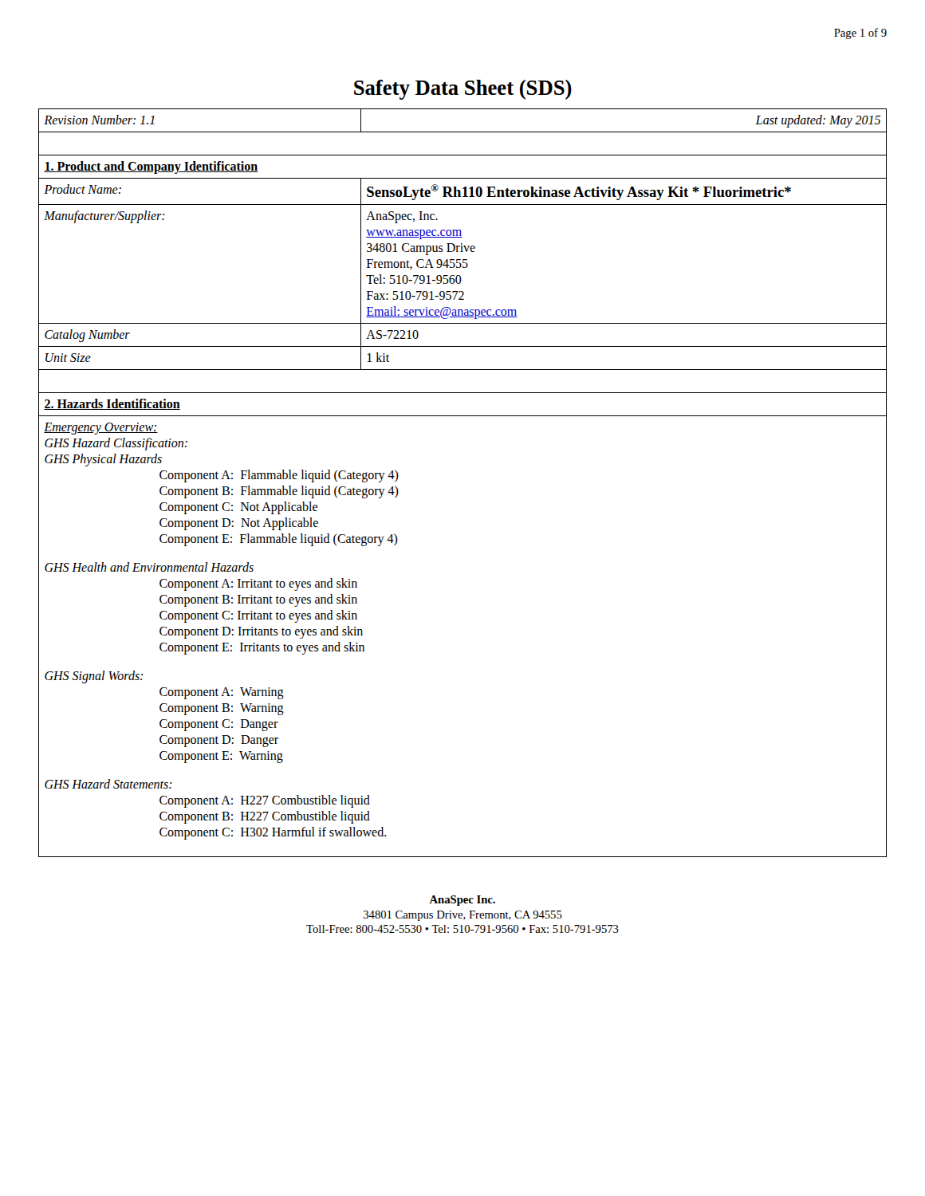Page 1 of 9
Safety Data Sheet (SDS)
| Revision Number: 1.1 | Last updated: May 2015 |
| 1. Product and Company Identification |
| Product Name: | SensoLyte ® Rh110 Enterokinase Activity Assay Kit * Fluorimetric* |
| Manufacturer/Supplier: | AnaSpec, Inc. www.anaspec.com 34801 Campus Drive Fremont, CA 94555 Tel: 510-791-9560 Fax: 510-791-9572 Email: service@anaspec.com |
| Catalog Number | AS-72210 |
| Unit Size | 1 kit |
| 2. Hazards Identification |
| Emergency Overview: GHS Hazard Classification: GHS Physical Hazards Component A: Flammable liquid (Category 4) Component B: Flammable liquid (Category 4) Component C: Not Applicable Component D: Not Applicable Component E: Flammable liquid (Category 4) GHS Health and Environmental Hazards Component A: Irritant to eyes and skin Component B: Irritant to eyes and skin Component C: Irritant to eyes and skin Component D: Irritants to eyes and skin Component E: Irritants to eyes and skin GHS Signal Words: Component A: Warning Component B: Warning Component C: Danger Component D: Danger Component E: Warning GHS Hazard Statements: Component A: H227 Combustible liquid Component B: H227 Combustible liquid Component C: H302 Harmful if swallowed. |
AnaSpec Inc.
34801 Campus Drive, Fremont, CA 94555
Toll-Free: 800-452-5530 • Tel: 510-791-9560 • Fax: 510-791-9573